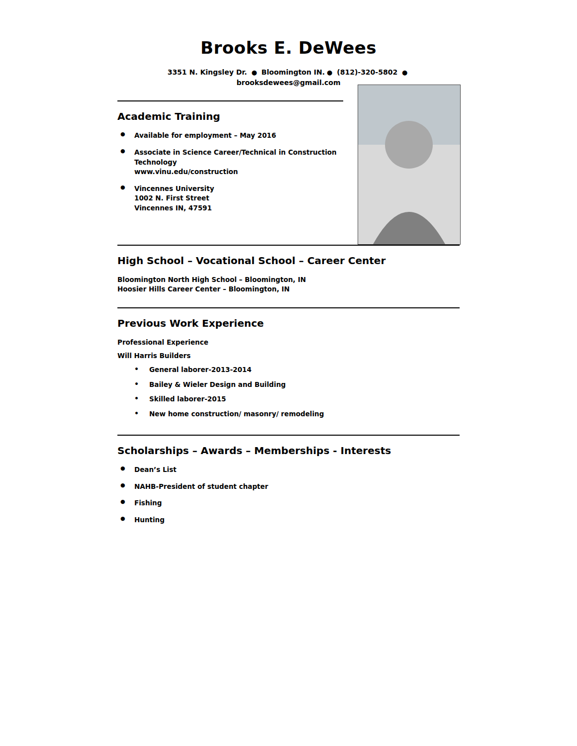Brooks E. DeWees
3351 N. Kingsley Dr. ● Bloomington IN.● (812)-320-5802 ● brooksdewees@gmail.com
Academic Training
Available for employment – May 2016
Associate in Science Career/Technical in Construction Technology www.vinu.edu/construction
Vincennes University 1002 N. First Street Vincennes IN, 47591
High School – Vocational School – Career Center
Bloomington North High School – Bloomington, IN
Hoosier Hills Career Center – Bloomington, IN
Previous Work Experience
Professional Experience
Will Harris Builders
General laborer-2013-2014
Bailey & Wieler Design and Building
Skilled laborer-2015
New home construction/ masonry/ remodeling
Scholarships – Awards – Memberships - Interests
Dean’s List
NAHB-President of student chapter
Fishing
Hunting